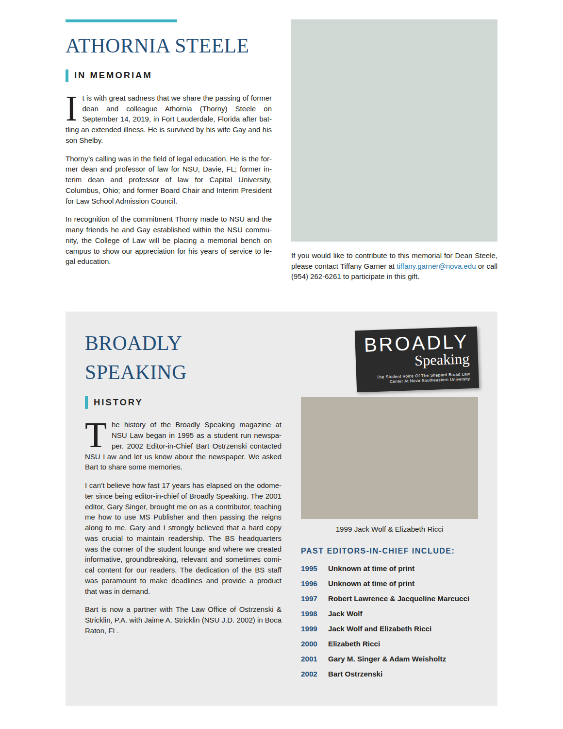ATHORNIA STEELE
In Memoriam
It is with great sadness that we share the passing of former dean and colleague Athornia (Thorny) Steele on September 14, 2019, in Fort Lauderdale, Florida after battling an extended illness. He is survived by his wife Gay and his son Shelby.
Thorny’s calling was in the field of legal education. He is the former dean and professor of law for NSU, Davie, FL; former interim dean and professor of law for Capital University, Columbus, Ohio; and former Board Chair and Interim President for Law School Admission Council.
In recognition of the commitment Thorny made to NSU and the many friends he and Gay established within the NSU community, the College of Law will be placing a memorial bench on campus to show our appreciation for his years of service to legal education.
If you would like to contribute to this memorial for Dean Steele, please contact Tiffany Garner at tiffany.garner@nova.edu or call (954) 262-6261 to participate in this gift.
BROADLY SPEAKING
History
The history of the Broadly Speaking magazine at NSU Law began in 1995 as a student run newspaper. 2002 Editor-in-Chief Bart Ostrzenski contacted NSU Law and let us know about the newspaper. We asked Bart to share some memories.
I can’t believe how fast 17 years has elapsed on the odometer since being editor-in-chief of Broadly Speaking. The 2001 editor, Gary Singer, brought me on as a contributor, teaching me how to use MS Publisher and then passing the reigns along to me. Gary and I strongly believed that a hard copy was crucial to maintain readership. The BS headquarters was the corner of the student lounge and where we created informative, groundbreaking, relevant and sometimes comical content for our readers. The dedication of the BS staff was paramount to make deadlines and provide a product that was in demand.
Bart is now a partner with The Law Office of Ostrzenski & Stricklin, P.A. with Jaime A. Stricklin (NSU J.D. 2002) in Boca Raton, FL.
BROADLY Speaking The Student Voice Of The Shepard Broad Law
Center At Nova Southeastern University
1999 Jack Wolf & Elizabeth Ricci
Past Editors-in-Chief Include:
1995 Unknown at time of print
1996 Unknown at time of print
1997 Robert Lawrence & Jacqueline Marcucci
1998 Jack Wolf
1999 Jack Wolf and Elizabeth Ricci
2000 Elizabeth Ricci
2001 Gary M. Singer & Adam Weisholtz
2002 Bart Ostrzenski